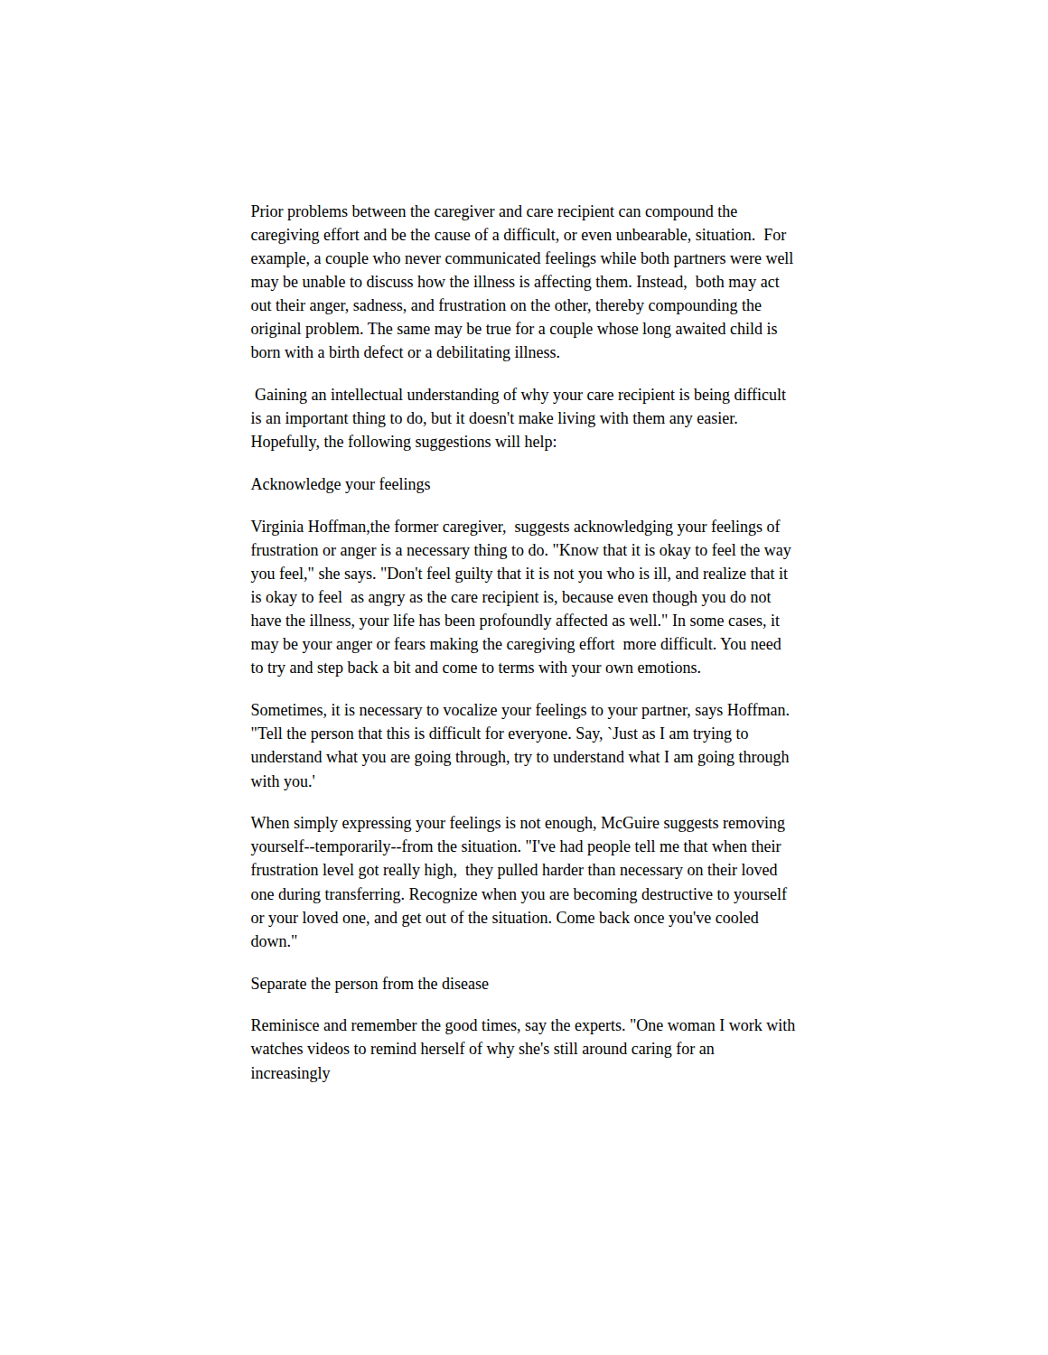Prior problems between the caregiver and care recipient can compound the caregiving effort and be the cause of a difficult, or even unbearable, situation. For example, a couple who never communicated feelings while both partners were well may be unable to discuss how the illness is affecting them. Instead, both may act out their anger, sadness, and frustration on the other, thereby compounding the original problem. The same may be true for a couple whose long awaited child is born with a birth defect or a debilitating illness.
Gaining an intellectual understanding of why your care recipient is being difficult is an important thing to do, but it doesn't make living with them any easier. Hopefully, the following suggestions will help:
Acknowledge your feelings
Virginia Hoffman,the former caregiver, suggests acknowledging your feelings of frustration or anger is a necessary thing to do. "Know that it is okay to feel the way you feel," she says. "Don't feel guilty that it is not you who is ill, and realize that it is okay to feel as angry as the care recipient is, because even though you do not have the illness, your life has been profoundly affected as well." In some cases, it may be your anger or fears making the caregiving effort more difficult. You need to try and step back a bit and come to terms with your own emotions.
Sometimes, it is necessary to vocalize your feelings to your partner, says Hoffman. "Tell the person that this is difficult for everyone. Say, `Just as I am trying to understand what you are going through, try to understand what I am going through with you.'
When simply expressing your feelings is not enough, McGuire suggests removing yourself--temporarily--from the situation. "I've had people tell me that when their frustration level got really high, they pulled harder than necessary on their loved one during transferring. Recognize when you are becoming destructive to yourself or your loved one, and get out of the situation. Come back once you've cooled down."
Separate the person from the disease
Reminisce and remember the good times, say the experts. "One woman I work with watches videos to remind herself of why she's still around caring for an increasingly